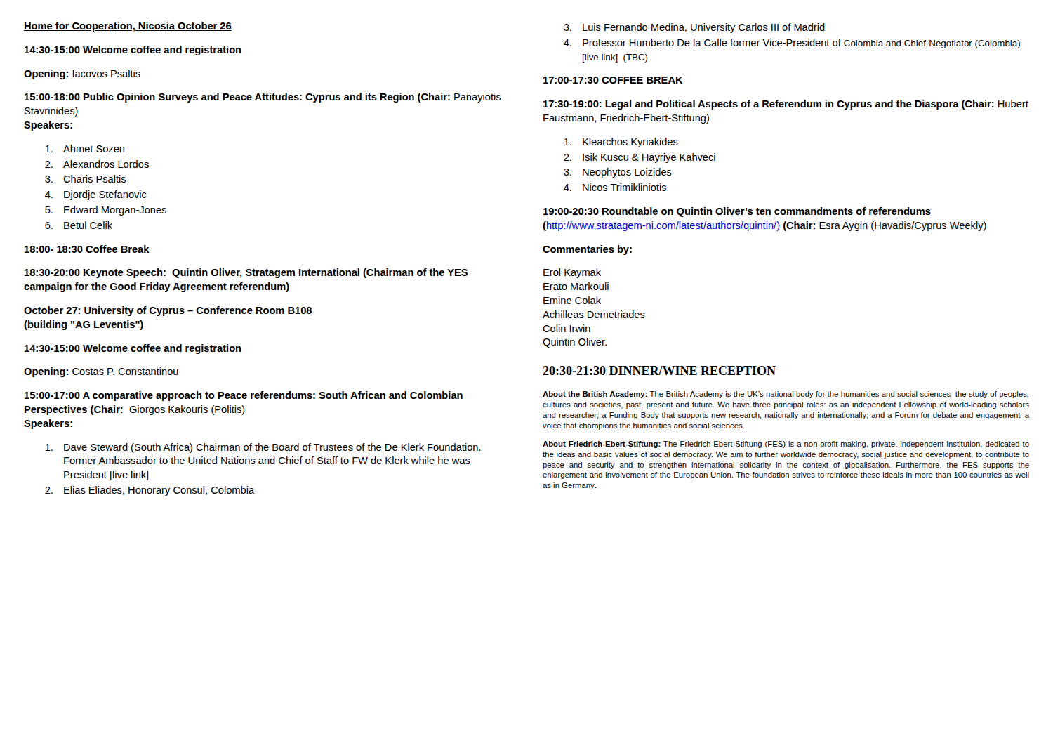Home for Cooperation, Nicosia October 26
14:30-15:00 Welcome coffee and registration
Opening: Iacovos Psaltis
15:00-18:00 Public Opinion Surveys and Peace Attitudes: Cyprus and its Region (Chair: Panayiotis Stavrinides)
Speakers:
Ahmet Sozen
Alexandros Lordos
Charis Psaltis
Djordje Stefanovic
Edward Morgan-Jones
Betul Celik
18:00- 18:30 Coffee Break
18:30-20:00 Keynote Speech: Quintin Oliver, Stratagem International (Chairman of the YES campaign for the Good Friday Agreement referendum)
October 27: University of Cyprus – Conference Room B108
(building "AG Leventis")
14:30-15:00 Welcome coffee and registration
Opening: Costas P. Constantinou
15:00-17:00 A comparative approach to Peace referendums: South African and Colombian Perspectives (Chair: Giorgos Kakouris (Politis)
Speakers:
Dave Steward (South Africa) Chairman of the Board of Trustees of the De Klerk Foundation. Former Ambassador to the United Nations and Chief of Staff to FW de Klerk while he was President [live link]
Elias Eliades, Honorary Consul, Colombia
Luis Fernando Medina, University Carlos III of Madrid
Professor Humberto De la Calle former Vice-President of Colombia and Chief-Negotiator (Colombia) [live link] (TBC)
17:00-17:30 COFFEE BREAK
17:30-19:00: Legal and Political Aspects of a Referendum in Cyprus and the Diaspora (Chair: Hubert Faustmann, Friedrich-Ebert-Stiftung)
Klearchos Kyriakides
Isik Kuscu & Hayriye Kahveci
Neophytos Loizides
Nicos Trimikliniotis
19:00-20:30 Roundtable on Quintin Oliver’s ten commandments of referendums (http://www.stratagem-ni.com/latest/authors/quintin/) (Chair: Esra Aygin (Havadis/Cyprus Weekly)
Commentaries by:
Erol Kaymak
Erato Markouli
Emine Colak
Achilleas Demetriades
Colin Irwin
Quintin Oliver.
20:30-21:30 DINNER/WINE RECEPTION
About the British Academy: The British Academy is the UK’s national body for the humanities and social sciences–the study of peoples, cultures and societies, past, present and future. We have three principal roles: as an independent Fellowship of world-leading scholars and researcher; a Funding Body that supports new research, nationally and internationally; and a Forum for debate and engagement–a voice that champions the humanities and social sciences.
About Friedrich-Ebert-Stiftung: The Friedrich-Ebert-Stiftung (FES) is a non-profit making, private, independent institution, dedicated to the ideas and basic values of social democracy. We aim to further worldwide democracy, social justice and development, to contribute to peace and security and to strengthen international solidarity in the context of globalisation. Furthermore, the FES supports the enlargement and involvement of the European Union. The foundation strives to reinforce these ideals in more than 100 countries as well as in Germany.